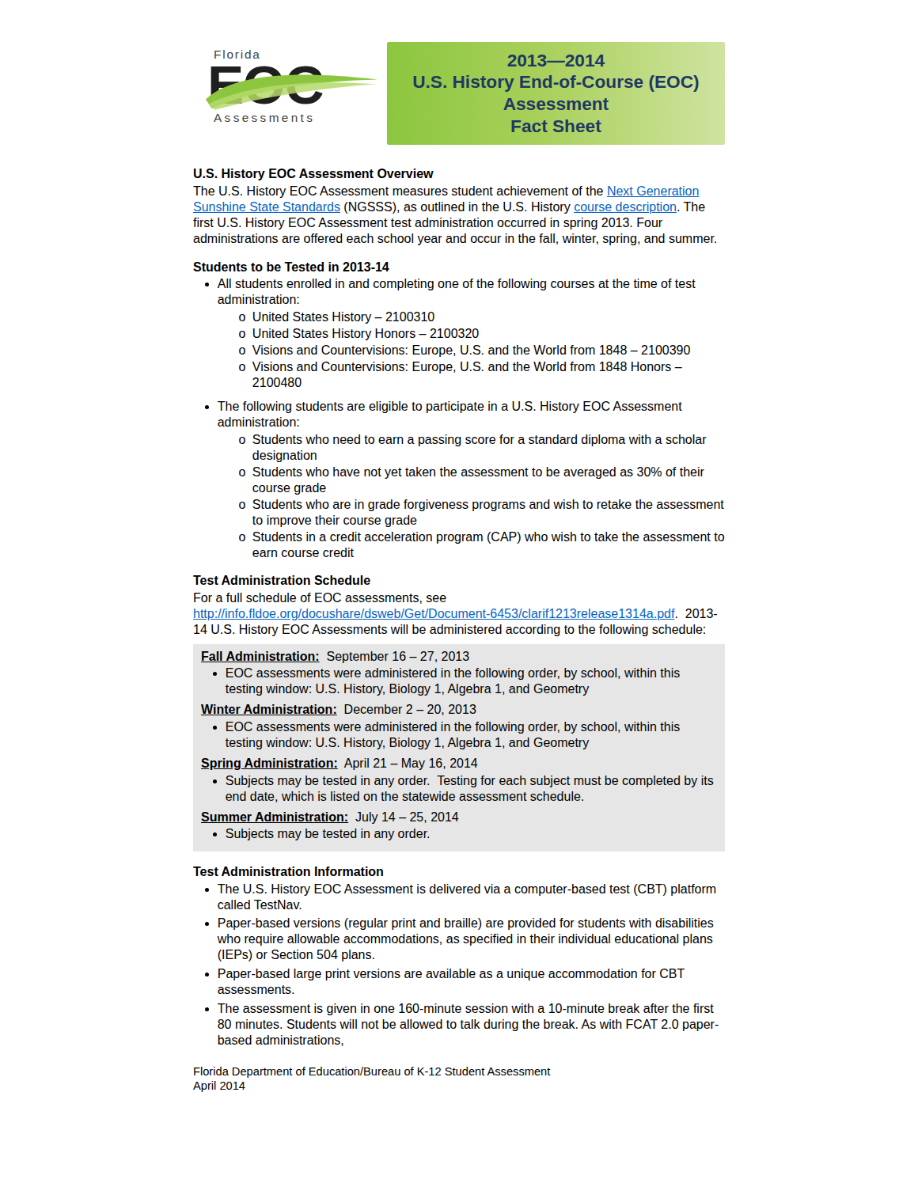Florida
EOC
Assessments
2013—2014
U.S. History End-of-Course (EOC) Assessment
Fact Sheet
U.S. History EOC Assessment Overview
The U.S. History EOC Assessment measures student achievement of the Next Generation Sunshine State Standards (NGSSS), as outlined in the U.S. History course description. The first U.S. History EOC Assessment test administration occurred in spring 2013. Four administrations are offered each school year and occur in the fall, winter, spring, and summer.
Students to be Tested in 2013-14
All students enrolled in and completing one of the following courses at the time of test administration:
United States History – 2100310
United States History Honors – 2100320
Visions and Countervisions: Europe, U.S. and the World from 1848 – 2100390
Visions and Countervisions: Europe, U.S. and the World from 1848 Honors – 2100480
The following students are eligible to participate in a U.S. History EOC Assessment administration:
Students who need to earn a passing score for a standard diploma with a scholar designation
Students who have not yet taken the assessment to be averaged as 30% of their course grade
Students who are in grade forgiveness programs and wish to retake the assessment to improve their course grade
Students in a credit acceleration program (CAP) who wish to take the assessment to earn course credit
Test Administration Schedule
For a full schedule of EOC assessments, see http://info.fldoe.org/docushare/dsweb/Get/Document-6453/clarif1213release1314a.pdf. 2013-14 U.S. History EOC Assessments will be administered according to the following schedule:
Fall Administration: September 16 – 27, 2013
EOC assessments were administered in the following order, by school, within this testing window: U.S. History, Biology 1, Algebra 1, and Geometry
Winter Administration: December 2 – 20, 2013
EOC assessments were administered in the following order, by school, within this testing window: U.S. History, Biology 1, Algebra 1, and Geometry
Spring Administration: April 21 – May 16, 2014
Subjects may be tested in any order. Testing for each subject must be completed by its end date, which is listed on the statewide assessment schedule.
Summer Administration: July 14 – 25, 2014
Subjects may be tested in any order.
Test Administration Information
The U.S. History EOC Assessment is delivered via a computer-based test (CBT) platform called TestNav.
Paper-based versions (regular print and braille) are provided for students with disabilities who require allowable accommodations, as specified in their individual educational plans (IEPs) or Section 504 plans.
Paper-based large print versions are available as a unique accommodation for CBT assessments.
The assessment is given in one 160-minute session with a 10-minute break after the first 80 minutes. Students will not be allowed to talk during the break. As with FCAT 2.0 paper-based administrations,
Florida Department of Education/Bureau of K-12 Student Assessment
April 2014